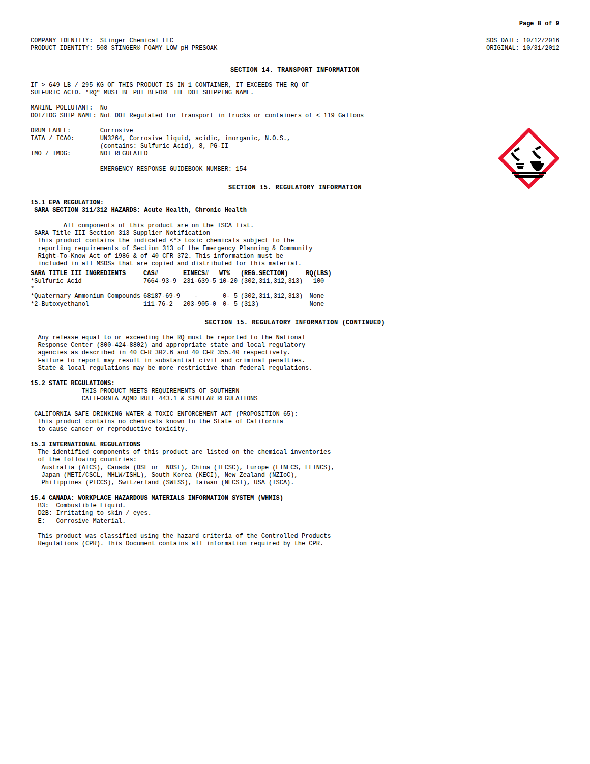Page 8 of 9
COMPANY IDENTITY: Stinger Chemical LLC PRODUCT IDENTITY: 508 STINGER® FOAMY LOW pH PRESOAK
SDS DATE: 10/12/2016 ORIGINAL: 10/31/2012
SECTION 14. TRANSPORT INFORMATION
IF > 649 LB / 295 KG OF THIS PRODUCT IS IN 1 CONTAINER, IT EXCEEDS THE RQ OF
SULFURIC ACID. "RQ" MUST BE PUT BEFORE THE DOT SHIPPING NAME.

MARINE POLLUTANT:  No
DOT/TDG SHIP NAME: Not DOT Regulated for Transport in trucks or containers of < 119 Gallons

DRUM LABEL:        Corrosive
IATA / ICAO:       UN3264, Corrosive liquid, acidic, inorganic, N.O.S.,
                   (contains: Sulfuric Acid), 8, PG-II
IMO / IMDG:        NOT REGULATED

                   EMERGENCY RESPONSE GUIDEBOOK NUMBER: 154
SECTION 15. REGULATORY INFORMATION
15.1 EPA REGULATION:
 SARA SECTION 311/312 HAZARDS: Acute Health, Chronic Health

         All components of this product are on the TSCA list.
 SARA Title III Section 313 Supplier Notification
  This product contains the indicated <*> toxic chemicals subject to the
  reporting requirements of Section 313 of the Emergency Planning & Community
  Right-To-Know Act of 1986 & of 40 CFR 372. This information must be
  included in all MSDSs that are copied and distributed for this material.
| SARA TITLE III INGREDIENTS | CAS# | EINECS# | WT% | (REG.SECTION) | RQ(LBS) |
| *Sulfuric Acid | 7664-93-9 | 231-639-5 | 10-20 | (302,311,312,313) | 100 |
| * | | | | | |
| *Quaternary Ammonium Compounds | 68187-69-9 | - | 0- 5 | (302,311,312,313) | None |
| *2-Butoxyethanol | 111-76-2 | 203-905-0 | 0- 5 | (313) | None |
SECTION 15. REGULATORY INFORMATION (CONTINUED)
  Any release equal to or exceeding the RQ must be reported to the National
  Response Center (800-424-8802) and appropriate state and local regulatory
  agencies as described in 40 CFR 302.6 and 40 CFR 355.40 respectively.
  Failure to report may result in substantial civil and criminal penalties.
  State & local regulations may be more restrictive than federal regulations.

15.2 STATE REGULATIONS:
              THIS PRODUCT MEETS REQUIREMENTS OF SOUTHERN
              CALIFORNIA AQMD RULE 443.1 & SIMILAR REGULATIONS

 CALIFORNIA SAFE DRINKING WATER & TOXIC ENFORCEMENT ACT (PROPOSITION 65):
  This product contains no chemicals known to the State of California
  to cause cancer or reproductive toxicity.

15.3 INTERNATIONAL REGULATIONS
  The identified components of this product are listed on the chemical inventories
  of the following countries:
   Australia (AICS), Canada (DSL or  NDSL), China (IECSC), Europe (EINECS, ELINCS),
   Japan (METI/CSCL, MHLW/ISHL), South Korea (KECI), New Zealand (NZIoC),
   Philippines (PICCS), Switzerland (SWISS), Taiwan (NECSI), USA (TSCA).

15.4 CANADA: WORKPLACE HAZARDOUS MATERIALS INFORMATION SYSTEM (WHMIS)
  B3:  Combustible Liquid.
  D2B: Irritating to skin / eyes.
  E:   Corrosive Material.

  This product was classified using the hazard criteria of the Controlled Products
  Regulations (CPR). This Document contains all information required by the CPR.